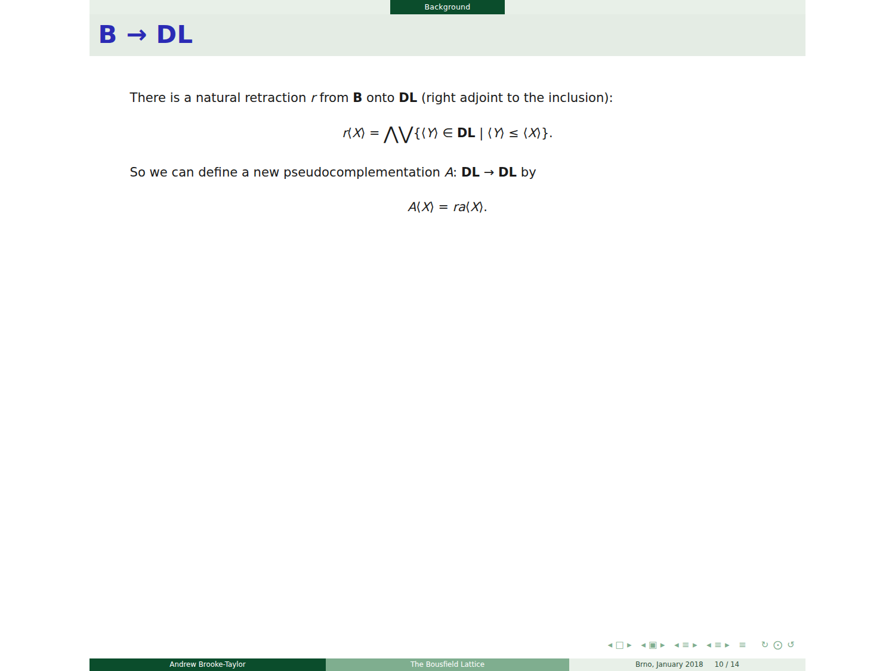Background
B → DL
There is a natural retraction r from B onto DL (right adjoint to the inclusion):
r⟨X⟩ = ⋀​⋁{⟨Y⟩ ∈ DL | ⟨Y⟩ ≤ ⟨X⟩}.
So we can define a new pseudocomplementation A: DL → DL by
A⟨X⟩ = ra⟨X⟩.
◂□▸ ◂▣▸ ◂≡▸ ◂≡▸ ≡ ↻ ⨀ ↺
Andrew Brooke-Taylor
The Bousfield Lattice
Brno, January 2018 10 / 14